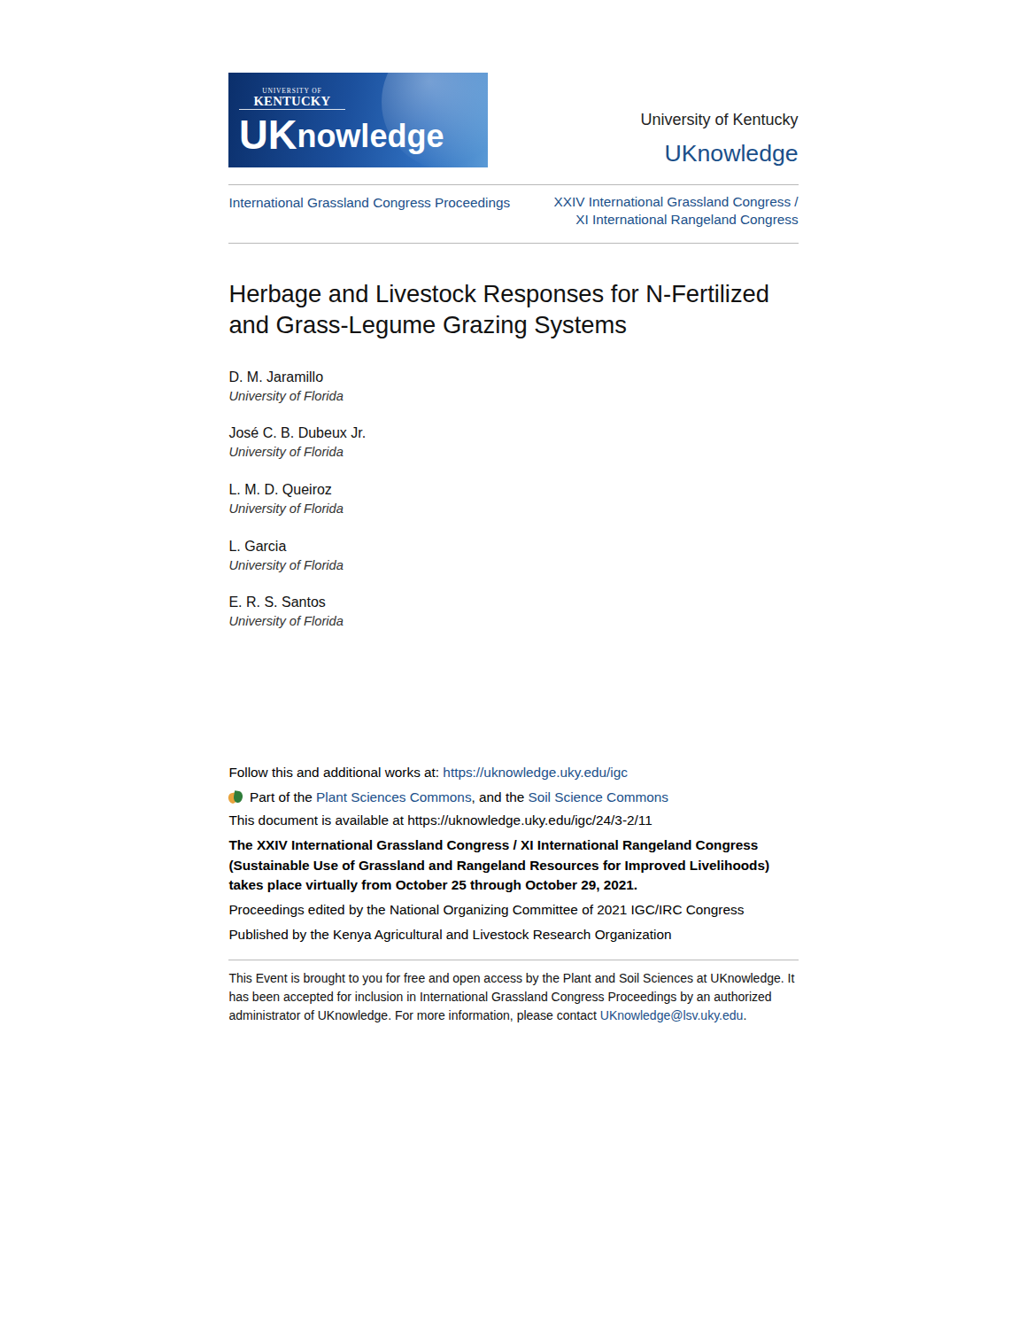UNIVERSITY OF KENTUCKY
UKnowledge
University of Kentucky
UKnowledge
International Grassland Congress Proceedings
XXIV International Grassland Congress /
XI International Rangeland Congress
Herbage and Livestock Responses for N-Fertilized and Grass-Legume Grazing Systems
D. M. Jaramillo
University of Florida
José C. B. Dubeux Jr.
University of Florida
L. M. D. Queiroz
University of Florida
L. Garcia
University of Florida
E. R. S. Santos
University of Florida
Follow this and additional works at: https://uknowledge.uky.edu/igc
Part of the Plant Sciences Commons, and the Soil Science Commons
This document is available at https://uknowledge.uky.edu/igc/24/3-2/11
The XXIV International Grassland Congress / XI International Rangeland Congress (Sustainable Use of Grassland and Rangeland Resources for Improved Livelihoods) takes place virtually from October 25 through October 29, 2021.
Proceedings edited by the National Organizing Committee of 2021 IGC/IRC Congress
Published by the Kenya Agricultural and Livestock Research Organization
This Event is brought to you for free and open access by the Plant and Soil Sciences at UKnowledge. It has been accepted for inclusion in International Grassland Congress Proceedings by an authorized administrator of UKnowledge. For more information, please contact UKnowledge@lsv.uky.edu.